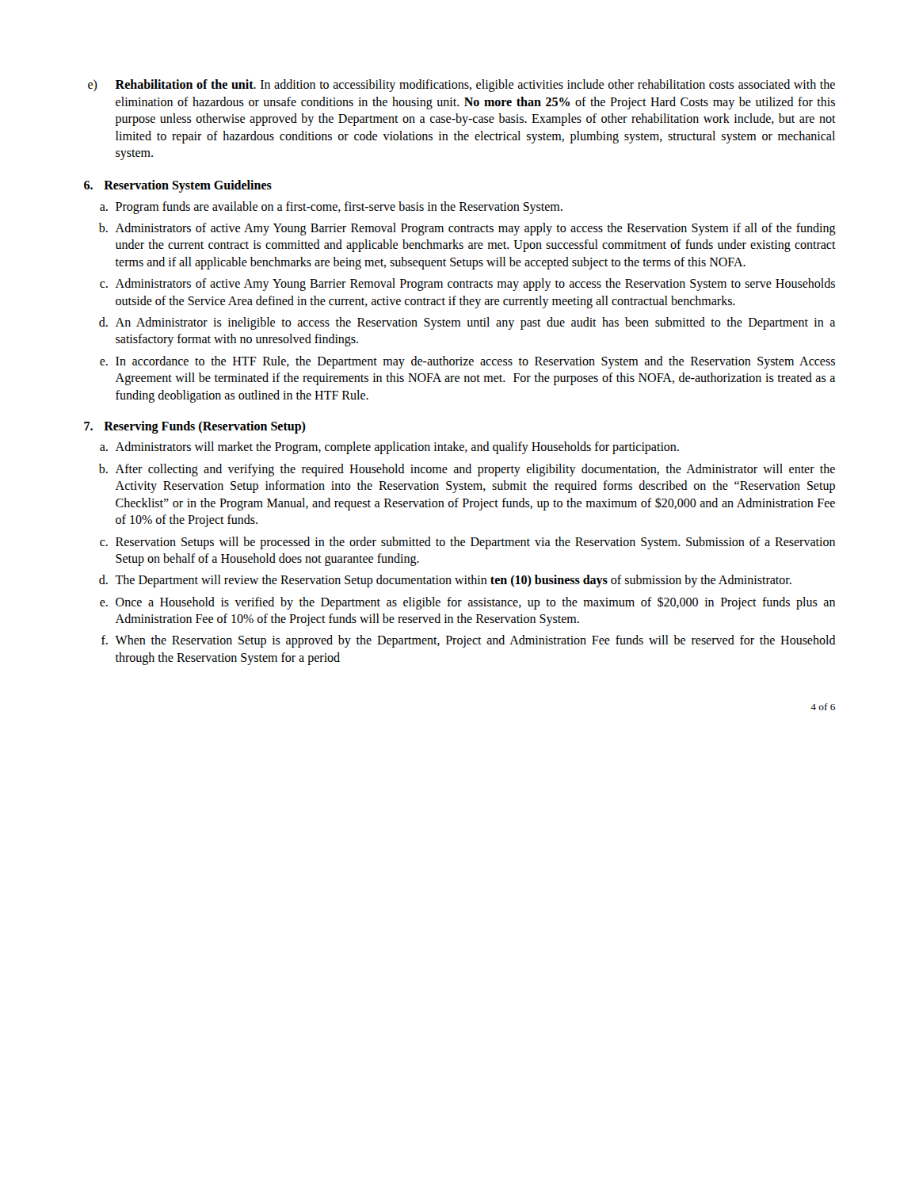Rehabilitation of the unit. In addition to accessibility modifications, eligible activities include other rehabilitation costs associated with the elimination of hazardous or unsafe conditions in the housing unit. No more than 25% of the Project Hard Costs may be utilized for this purpose unless otherwise approved by the Department on a case-by-case basis. Examples of other rehabilitation work include, but are not limited to repair of hazardous conditions or code violations in the electrical system, plumbing system, structural system or mechanical system.
6. Reservation System Guidelines
Program funds are available on a first-come, first-serve basis in the Reservation System.
Administrators of active Amy Young Barrier Removal Program contracts may apply to access the Reservation System if all of the funding under the current contract is committed and applicable benchmarks are met. Upon successful commitment of funds under existing contract terms and if all applicable benchmarks are being met, subsequent Setups will be accepted subject to the terms of this NOFA.
Administrators of active Amy Young Barrier Removal Program contracts may apply to access the Reservation System to serve Households outside of the Service Area defined in the current, active contract if they are currently meeting all contractual benchmarks.
An Administrator is ineligible to access the Reservation System until any past due audit has been submitted to the Department in a satisfactory format with no unresolved findings.
In accordance to the HTF Rule, the Department may de-authorize access to Reservation System and the Reservation System Access Agreement will be terminated if the requirements in this NOFA are not met. For the purposes of this NOFA, de-authorization is treated as a funding deobligation as outlined in the HTF Rule.
7. Reserving Funds (Reservation Setup)
Administrators will market the Program, complete application intake, and qualify Households for participation.
After collecting and verifying the required Household income and property eligibility documentation, the Administrator will enter the Activity Reservation Setup information into the Reservation System, submit the required forms described on the “Reservation Setup Checklist” or in the Program Manual, and request a Reservation of Project funds, up to the maximum of $20,000 and an Administration Fee of 10% of the Project funds.
Reservation Setups will be processed in the order submitted to the Department via the Reservation System. Submission of a Reservation Setup on behalf of a Household does not guarantee funding.
The Department will review the Reservation Setup documentation within ten (10) business days of submission by the Administrator.
Once a Household is verified by the Department as eligible for assistance, up to the maximum of $20,000 in Project funds plus an Administration Fee of 10% of the Project funds will be reserved in the Reservation System.
When the Reservation Setup is approved by the Department, Project and Administration Fee funds will be reserved for the Household through the Reservation System for a period
4 of 6